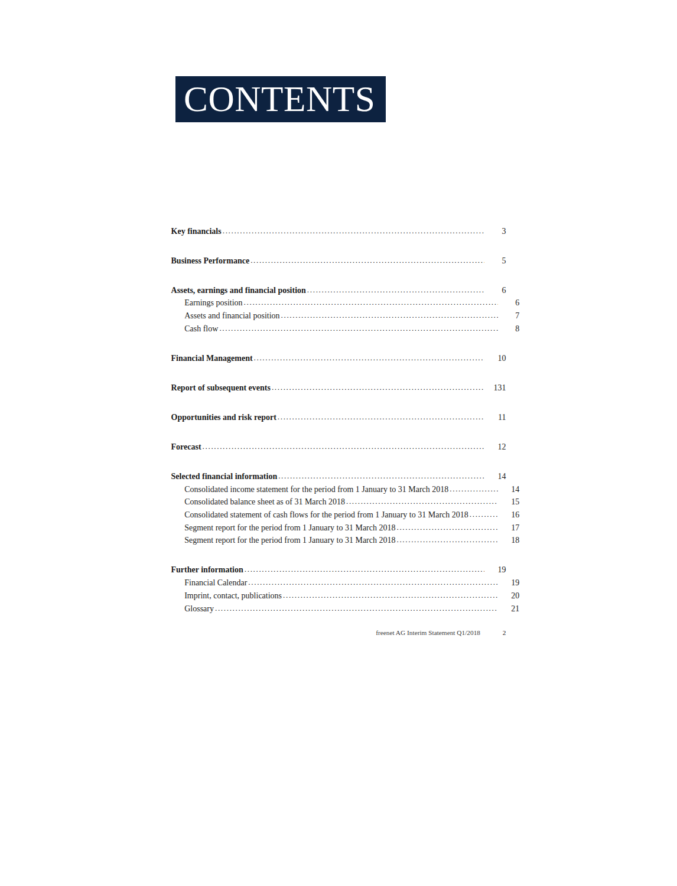CONTENTS
Key financials ........................................................................................................... 3
Business Performance ........................................................................................................... 5
Assets, earnings and financial position ........................................................................................................... 6
Earnings position ........................................................................................................... 6
Assets and financial position ........................................................................................................... 7
Cash flow ........................................................................................................... 8
Financial Management ........................................................................................................... 10
Report of subsequent events ........................................................................................................... 131
Opportunities and risk report ........................................................................................................... 11
Forecast ........................................................................................................... 12
Selected financial information ........................................................................................................... 14
Consolidated income statement for the period from 1 January to 31 March 2018 ........................................................................................................... 14
Consolidated balance sheet as of 31 March 2018 ........................................................................................................... 15
Consolidated statement of cash flows for the period from 1 January to 31 March 2018 ........................................................................................................... 16
Segment report for the period from 1 January to 31 March 2018 ........................................................................................................... 17
Segment report for the period from 1 January to 31 March 2018 ........................................................................................................... 18
Further information ........................................................................................................... 19
Financial Calendar ........................................................................................................... 19
Imprint, contact, publications ........................................................................................................... 20
Glossary ........................................................................................................... 21
freenet AG Interim Statement Q1/20182